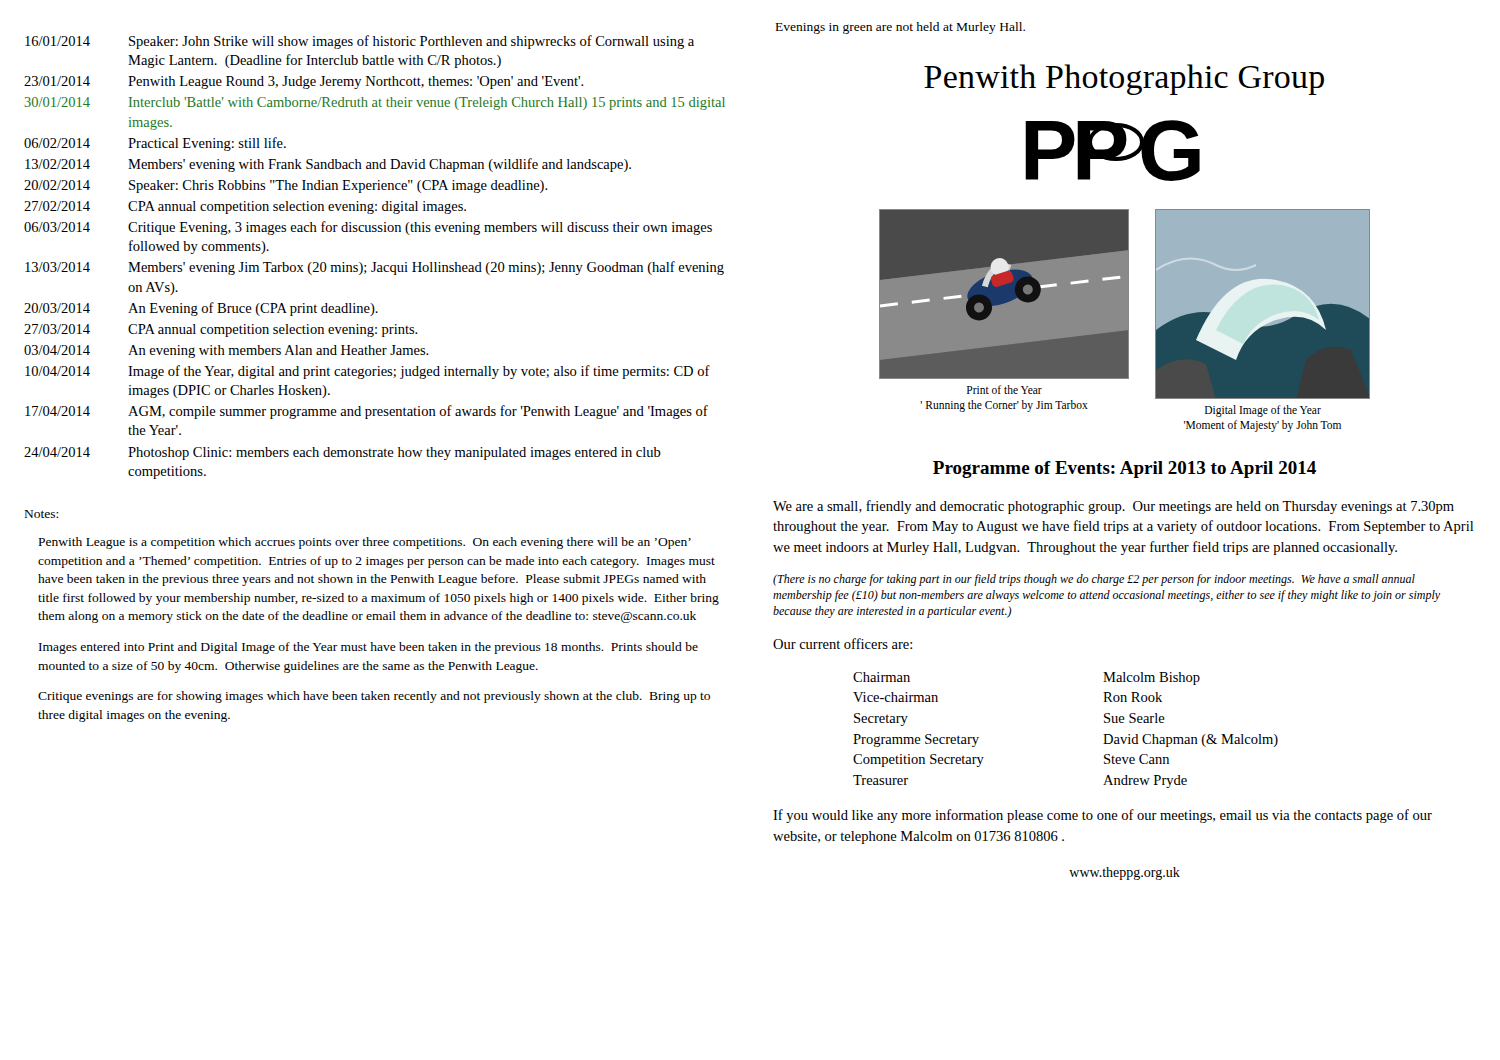| 16/01/2014 | Speaker: John Strike will show images of historic Porthleven and shipwrecks of Cornwall using a Magic Lantern. (Deadline for Interclub battle with C/R photos.) |
| 23/01/2014 | Penwith League Round 3, Judge Jeremy Northcott, themes: 'Open' and 'Event'. |
| 30/01/2014 | Interclub 'Battle' with Camborne/Redruth at their venue (Treleigh Church Hall) 15 prints and 15 digital images. |
| 06/02/2014 | Practical Evening: still life. |
| 13/02/2014 | Members' evening with Frank Sandbach and David Chapman (wildlife and landscape). |
| 20/02/2014 | Speaker: Chris Robbins "The Indian Experience" (CPA image deadline). |
| 27/02/2014 | CPA annual competition selection evening: digital images. |
| 06/03/2014 | Critique Evening, 3 images each for discussion (this evening members will discuss their own images followed by comments). |
| 13/03/2014 | Members' evening Jim Tarbox (20 mins); Jacqui Hollinshead (20 mins); Jenny Goodman (half evening on AVs). |
| 20/03/2014 | An Evening of Bruce (CPA print deadline). |
| 27/03/2014 | CPA annual competition selection evening: prints. |
| 03/04/2014 | An evening with members Alan and Heather James. |
| 10/04/2014 | Image of the Year, digital and print categories; judged internally by vote; also if time permits: CD of images (DPIC or Charles Hosken). |
| 17/04/2014 | AGM, compile summer programme and presentation of awards for 'Penwith League' and 'Images of the Year'. |
| 24/04/2014 | Photoshop Clinic: members each demonstrate how they manipulated images entered in club competitions. |
Notes:
Penwith League is a competition which accrues points over three competitions. On each evening there will be an ’Open’ competition and a ’Themed’ competition. Entries of up to 2 images per person can be made into each category. Images must have been taken in the previous three years and not shown in the Penwith League before. Please submit JPEGs named with title first followed by your membership number, re-sized to a maximum of 1050 pixels high or 1400 pixels wide. Either bring them along on a memory stick on the date of the deadline or email them in advance of the deadline to: steve@scann.co.uk
Images entered into Print and Digital Image of the Year must have been taken in the previous 18 months. Prints should be mounted to a size of 50 by 40cm. Otherwise guidelines are the same as the Penwith League.
Critique evenings are for showing images which have been taken recently and not previously shown at the club. Bring up to three digital images on the evening.
Evenings in green are not held at Murley Hall.
Penwith Photographic Group
P P G
Print of the Year
' Running the Corner' by Jim Tarbox
Digital Image of the Year
'Moment of Majesty' by John Tom
Programme of Events: April 2013 to April 2014
We are a small, friendly and democratic photographic group. Our meetings are held on Thursday evenings at 7.30pm throughout the year. From May to August we have field trips at a variety of outdoor locations. From September to April we meet indoors at Murley Hall, Ludgvan. Throughout the year further field trips are planned occasionally.
(There is no charge for taking part in our field trips though we do charge £2 per person for indoor meetings. We have a small annual membership fee (£10) but non-members are always welcome to attend occasional meetings, either to see if they might like to join or simply because they are interested in a particular event.)
Our current officers are:
| Chairman | Malcolm Bishop |
| Vice-chairman | Ron Rook |
| Secretary | Sue Searle |
| Programme Secretary | David Chapman (& Malcolm) |
| Competition Secretary | Steve Cann |
| Treasurer | Andrew Pryde |
If you would like any more information please come to one of our meetings, email us via the contacts page of our website, or telephone Malcolm on 01736 810806 .
www.theppg.org.uk